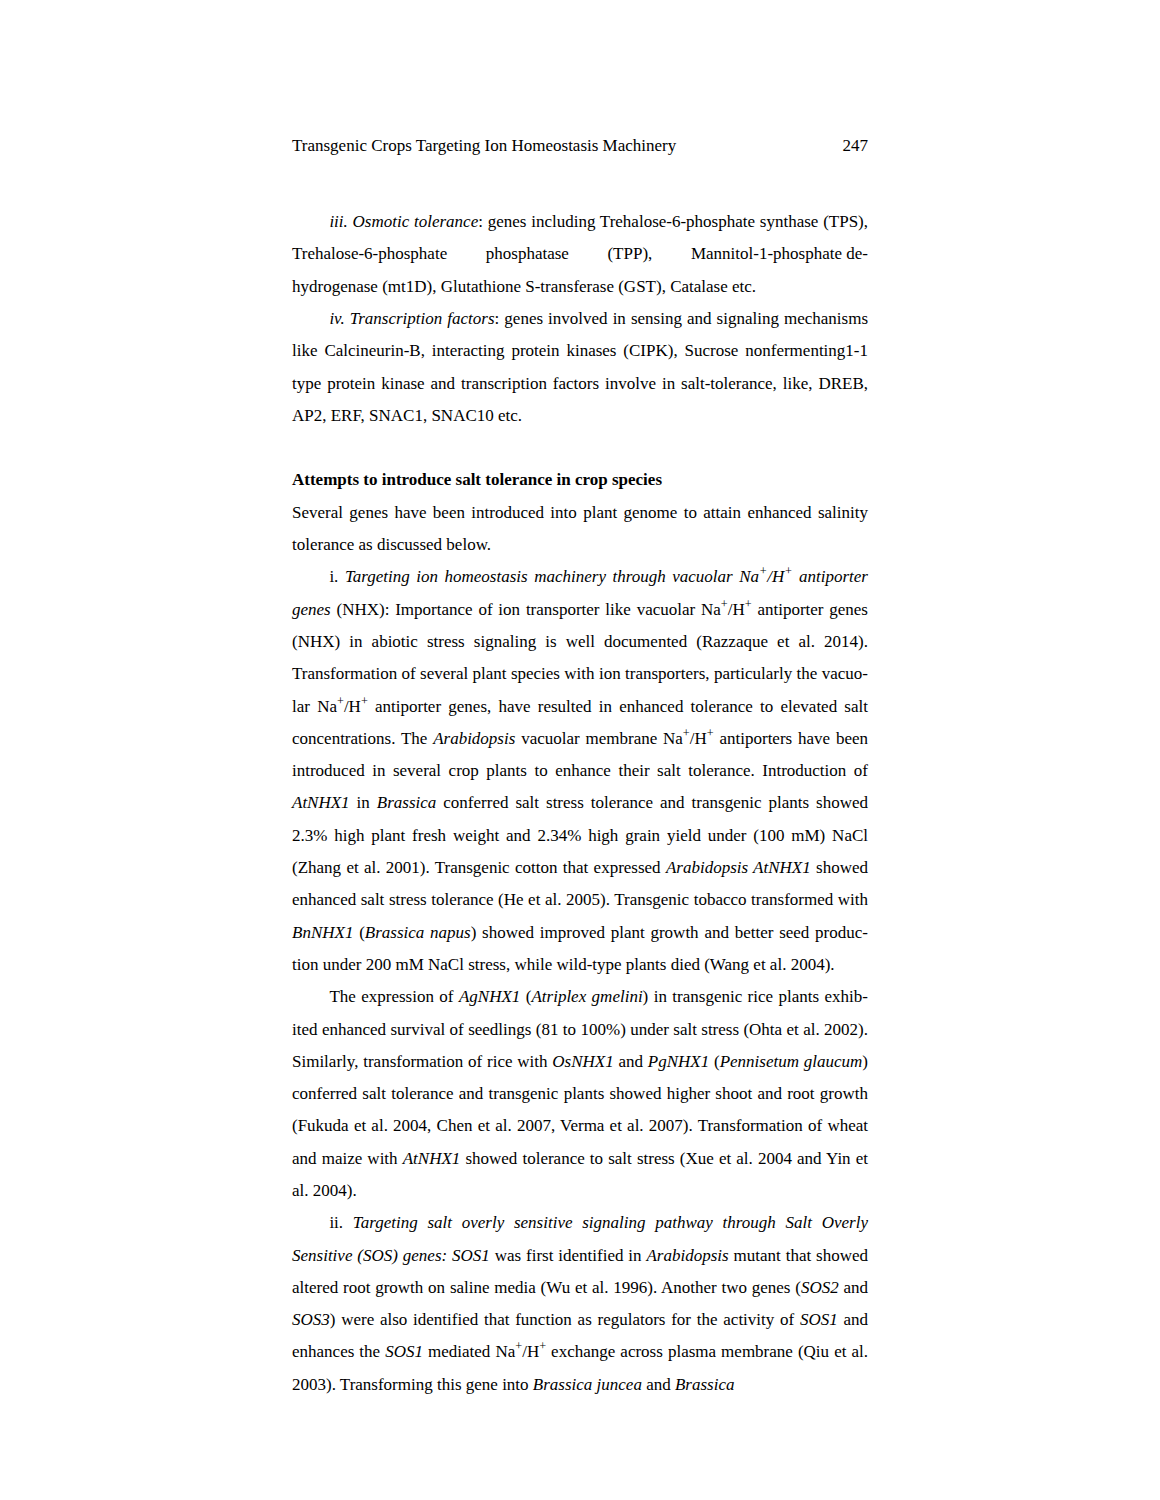Transgenic Crops Targeting Ion Homeostasis Machinery 247
iii. Osmotic tolerance: genes including Trehalose-6-phosphate synthase (TPS), Trehalose-6-phosphate phosphatase (TPP), Mannitol-1-phosphate dehydrogenase (mt1D), Glutathione S-transferase (GST), Catalase etc.
iv. Transcription factors: genes involved in sensing and signaling mechanisms like Calcineurin-B, interacting protein kinases (CIPK), Sucrose nonfermenting1-1 type protein kinase and transcription factors involve in salt-tolerance, like, DREB, AP2, ERF, SNAC1, SNAC10 etc.
Attempts to introduce salt tolerance in crop species
Several genes have been introduced into plant genome to attain enhanced salinity tolerance as discussed below.
i. Targeting ion homeostasis machinery through vacuolar Na+/H+ antiporter genes (NHX): Importance of ion transporter like vacuolar Na+/H+ antiporter genes (NHX) in abiotic stress signaling is well documented (Razzaque et al. 2014). Transformation of several plant species with ion transporters, particularly the vacuolar Na+/H+ antiporter genes, have resulted in enhanced tolerance to elevated salt concentrations. The Arabidopsis vacuolar membrane Na+/H+ antiporters have been introduced in several crop plants to enhance their salt tolerance. Introduction of AtNHX1 in Brassica conferred salt stress tolerance and transgenic plants showed 2.3% high plant fresh weight and 2.34% high grain yield under (100 mM) NaCl (Zhang et al. 2001). Transgenic cotton that expressed Arabidopsis AtNHX1 showed enhanced salt stress tolerance (He et al. 2005). Transgenic tobacco transformed with BnNHX1 (Brassica napus) showed improved plant growth and better seed production under 200 mM NaCl stress, while wild-type plants died (Wang et al. 2004).
The expression of AgNHX1 (Atriplex gmelini) in transgenic rice plants exhibited enhanced survival of seedlings (81 to 100%) under salt stress (Ohta et al. 2002). Similarly, transformation of rice with OsNHX1 and PgNHX1 (Pennisetum glaucum) conferred salt tolerance and transgenic plants showed higher shoot and root growth (Fukuda et al. 2004, Chen et al. 2007, Verma et al. 2007). Transformation of wheat and maize with AtNHX1 showed tolerance to salt stress (Xue et al. 2004 and Yin et al. 2004).
ii. Targeting salt overly sensitive signaling pathway through Salt Overly Sensitive (SOS) genes: SOS1 was first identified in Arabidopsis mutant that showed altered root growth on saline media (Wu et al. 1996). Another two genes (SOS2 and SOS3) were also identified that function as regulators for the activity of SOS1 and enhances the SOS1 mediated Na+/H+ exchange across plasma membrane (Qiu et al. 2003). Transforming this gene into Brassica juncea and Brassica